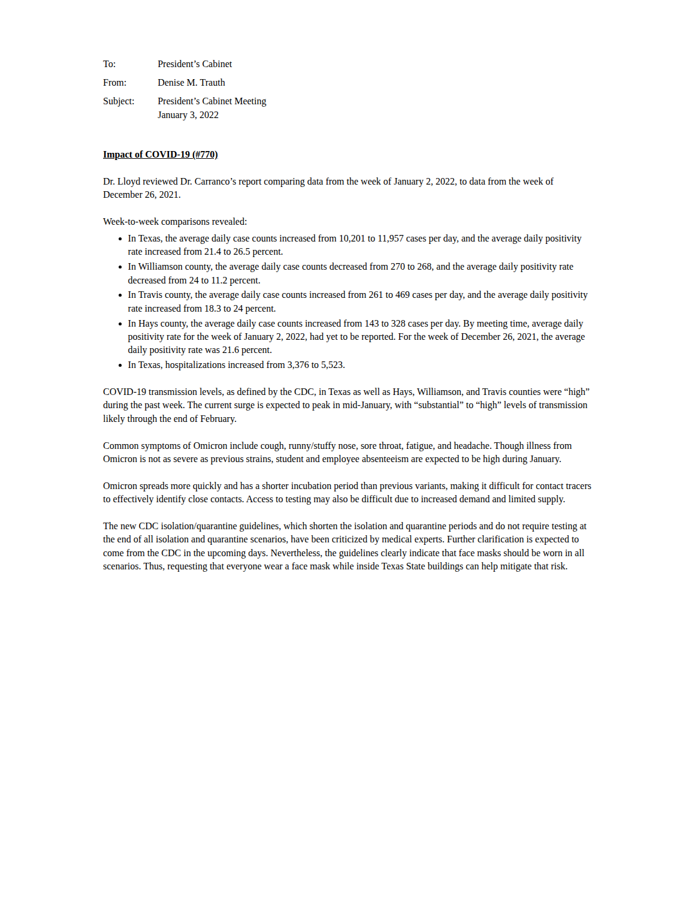| To: | President’s Cabinet |
| From: | Denise M. Trauth |
| Subject: | President’s Cabinet Meeting January 3, 2022 |
Impact of COVID-19 (#770)
Dr. Lloyd reviewed Dr. Carranco’s report comparing data from the week of January 2, 2022, to data from the week of December 26, 2021.
Week-to-week comparisons revealed:
In Texas, the average daily case counts increased from 10,201 to 11,957 cases per day, and the average daily positivity rate increased from 21.4 to 26.5 percent.
In Williamson county, the average daily case counts decreased from 270 to 268, and the average daily positivity rate decreased from 24 to 11.2 percent.
In Travis county, the average daily case counts increased from 261 to 469 cases per day, and the average daily positivity rate increased from 18.3 to 24 percent.
In Hays county, the average daily case counts increased from 143 to 328 cases per day. By meeting time, average daily positivity rate for the week of January 2, 2022, had yet to be reported. For the week of December 26, 2021, the average daily positivity rate was 21.6 percent.
In Texas, hospitalizations increased from 3,376 to 5,523.
COVID-19 transmission levels, as defined by the CDC, in Texas as well as Hays, Williamson, and Travis counties were “high” during the past week. The current surge is expected to peak in mid-January, with “substantial” to “high” levels of transmission likely through the end of February.
Common symptoms of Omicron include cough, runny/stuffy nose, sore throat, fatigue, and headache. Though illness from Omicron is not as severe as previous strains, student and employee absenteeism are expected to be high during January.
Omicron spreads more quickly and has a shorter incubation period than previous variants, making it difficult for contact tracers to effectively identify close contacts. Access to testing may also be difficult due to increased demand and limited supply.
The new CDC isolation/quarantine guidelines, which shorten the isolation and quarantine periods and do not require testing at the end of all isolation and quarantine scenarios, have been criticized by medical experts. Further clarification is expected to come from the CDC in the upcoming days. Nevertheless, the guidelines clearly indicate that face masks should be worn in all scenarios. Thus, requesting that everyone wear a face mask while inside Texas State buildings can help mitigate that risk.